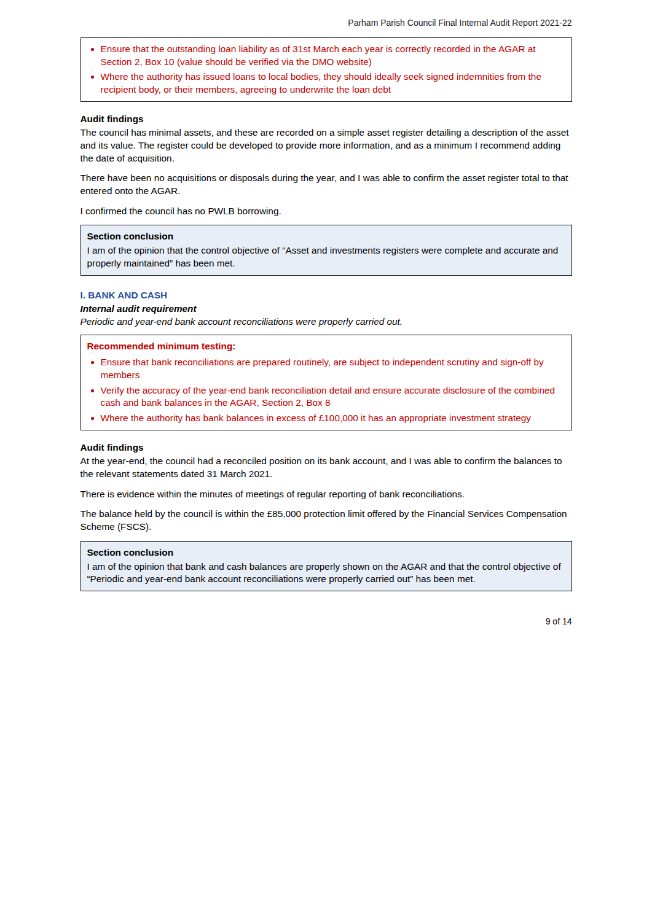Parham Parish Council Final Internal Audit Report 2021-22
Ensure that the outstanding loan liability as of 31st March each year is correctly recorded in the AGAR at Section 2, Box 10 (value should be verified via the DMO website)
Where the authority has issued loans to local bodies, they should ideally seek signed indemnities from the recipient body, or their members, agreeing to underwrite the loan debt
Audit findings
The council has minimal assets, and these are recorded on a simple asset register detailing a description of the asset and its value. The register could be developed to provide more information, and as a minimum I recommend adding the date of acquisition.
There have been no acquisitions or disposals during the year, and I was able to confirm the asset register total to that entered onto the AGAR.
I confirmed the council has no PWLB borrowing.
Section conclusion
I am of the opinion that the control objective of “Asset and investments registers were complete and accurate and properly maintained” has been met.
I. BANK AND CASH
Internal audit requirement
Periodic and year-end bank account reconciliations were properly carried out.
Recommended minimum testing:
Ensure that bank reconciliations are prepared routinely, are subject to independent scrutiny and sign-off by members
Verify the accuracy of the year-end bank reconciliation detail and ensure accurate disclosure of the combined cash and bank balances in the AGAR, Section 2, Box 8
Where the authority has bank balances in excess of £100,000 it has an appropriate investment strategy
Audit findings
At the year-end, the council had a reconciled position on its bank account, and I was able to confirm the balances to the relevant statements dated 31 March 2021.
There is evidence within the minutes of meetings of regular reporting of bank reconciliations.
The balance held by the council is within the £85,000 protection limit offered by the Financial Services Compensation Scheme (FSCS).
Section conclusion
I am of the opinion that bank and cash balances are properly shown on the AGAR and that the control objective of “Periodic and year-end bank account reconciliations were properly carried out” has been met.
9 of 14